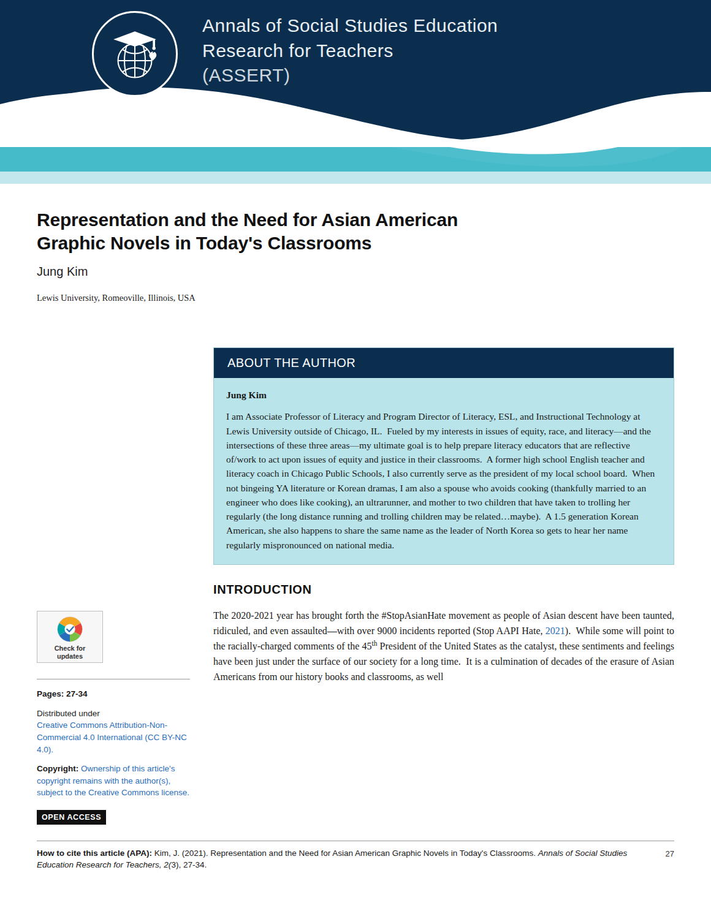Annals of Social Studies Education Research for Teachers (ASSERT)
Representation and the Need for Asian American
Graphic Novels in Today's Classrooms
Jung Kim
Lewis University, Romeoville, Illinois, USA
Check for
updates
Pages: 27-34
Distributed under
Creative Commons Attribution-Non-Commercial 4.0 International (CC BY-NC 4.0).
Copyright: Ownership of this article's copyright remains with the author(s), subject to the Creative Commons license.
OPEN ACCESS
ABOUT THE AUTHOR
Jung Kim
I am Associate Professor of Literacy and Program Director of Literacy, ESL, and Instructional Technology at Lewis University outside of Chicago, IL. Fueled by my interests in issues of equity, race, and literacy—and the intersections of these three areas—my ultimate goal is to help prepare literacy educators that are reflective of/work to act upon issues of equity and justice in their classrooms. A former high school English teacher and literacy coach in Chicago Public Schools, I also currently serve as the president of my local school board. When not bingeing YA literature or Korean dramas, I am also a spouse who avoids cooking (thankfully married to an engineer who does like cooking), an ultrarunner, and mother to two children that have taken to trolling her regularly (the long distance running and trolling children may be related…maybe). A 1.5 generation Korean American, she also happens to share the same name as the leader of North Korea so gets to hear her name regularly mispronounced on national media.
INTRODUCTION
The 2020-2021 year has brought forth the #StopAsianHate movement as people of Asian descent have been taunted, ridiculed, and even assaulted—with over 9000 incidents reported (Stop AAPI Hate, 2021). While some will point to the racially-charged comments of the 45th President of the United States as the catalyst, these sentiments and feelings have been just under the surface of our society for a long time. It is a culmination of decades of the erasure of Asian Americans from our history books and classrooms, as well
How to cite this article (APA): Kim, J. (2021). Representation and the Need for Asian American Graphic Novels in Today's Classrooms. Annals of Social Studies Education Research for Teachers, 2(3), 27-34.
27